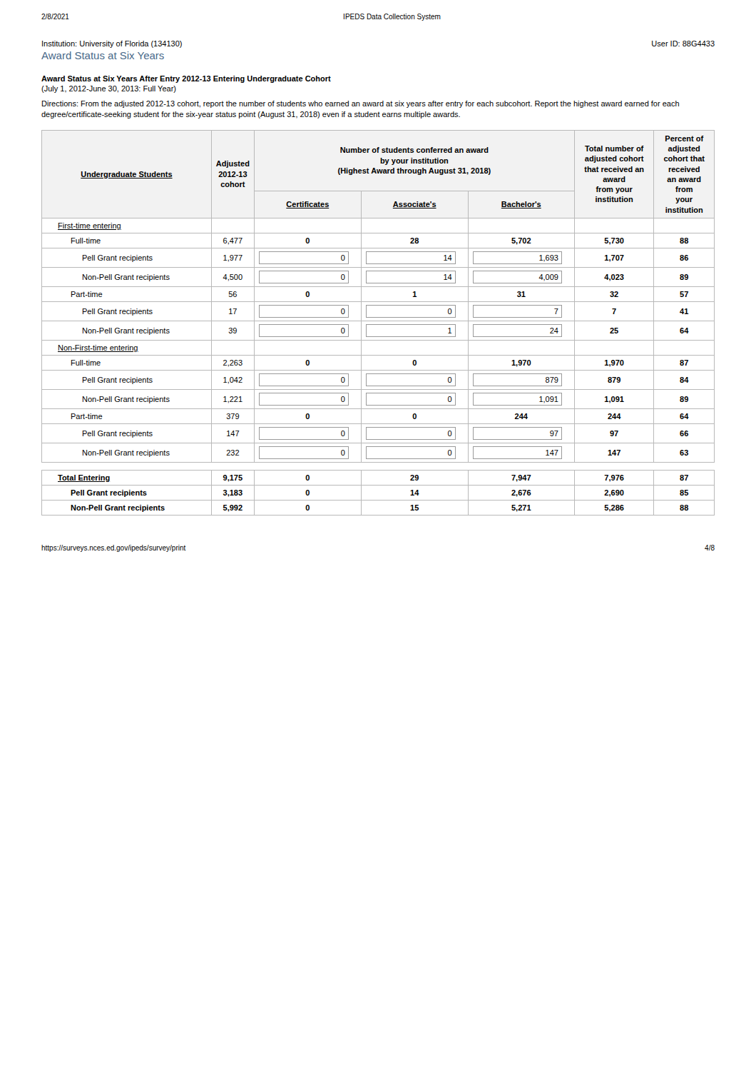2/8/2021
IPEDS Data Collection System
Institution: University of Florida (134130)
User ID: 88G4433
Award Status at Six Years
Award Status at Six Years After Entry 2012-13 Entering Undergraduate Cohort
(July 1, 2012-June 30, 2013: Full Year)
Directions: From the adjusted 2012-13 cohort, report the number of students who earned an award at six years after entry for each subcohort. Report the highest award earned for each degree/certificate-seeking student for the six-year status point (August 31, 2018) even if a student earns multiple awards.
| Undergraduate Students | Adjusted 2012-13 cohort | Number of students conferred an award by your institution (Highest Award through August 31, 2018) | Total number of adjusted cohort that received an award from your institution | Percent of adjusted cohort that received an award from your institution |
| --- | --- | --- | --- | --- |
| Certificates | Associate's | Bachelor's |
| First-time entering | | | | | | |
| Full-time | 6,477 | 0 | 28 | 5,702 | 5,730 | 88 |
| Pell Grant recipients | 1,977 | | | | 1,707 | 86 |
| Non-Pell Grant recipients | 4,500 | | | | 4,023 | 89 |
| Part-time | 56 | 0 | 1 | 31 | 32 | 57 |
| Pell Grant recipients | 17 | | | | 7 | 41 |
| Non-Pell Grant recipients | 39 | | | | 25 | 64 |
| Non-First-time entering | | | | | | |
| Full-time | 2,263 | 0 | 0 | 1,970 | 1,970 | 87 |
| Pell Grant recipients | 1,042 | | | | 879 | 84 |
| Non-Pell Grant recipients | 1,221 | | | | 1,091 | 89 |
| Part-time | 379 | 0 | 0 | 244 | 244 | 64 |
| Pell Grant recipients | 147 | | | | 97 | 66 |
| Non-Pell Grant recipients | 232 | | | | 147 | 63 |
| Total Entering | 9,175 | 0 | 29 | 7,947 | 7,976 | 87 |
| Pell Grant recipients | 3,183 | 0 | 14 | 2,676 | 2,690 | 85 |
| Non-Pell Grant recipients | 5,992 | 0 | 15 | 5,271 | 5,286 | 88 |
https://surveys.nces.ed.gov/ipeds/survey/print
4/8